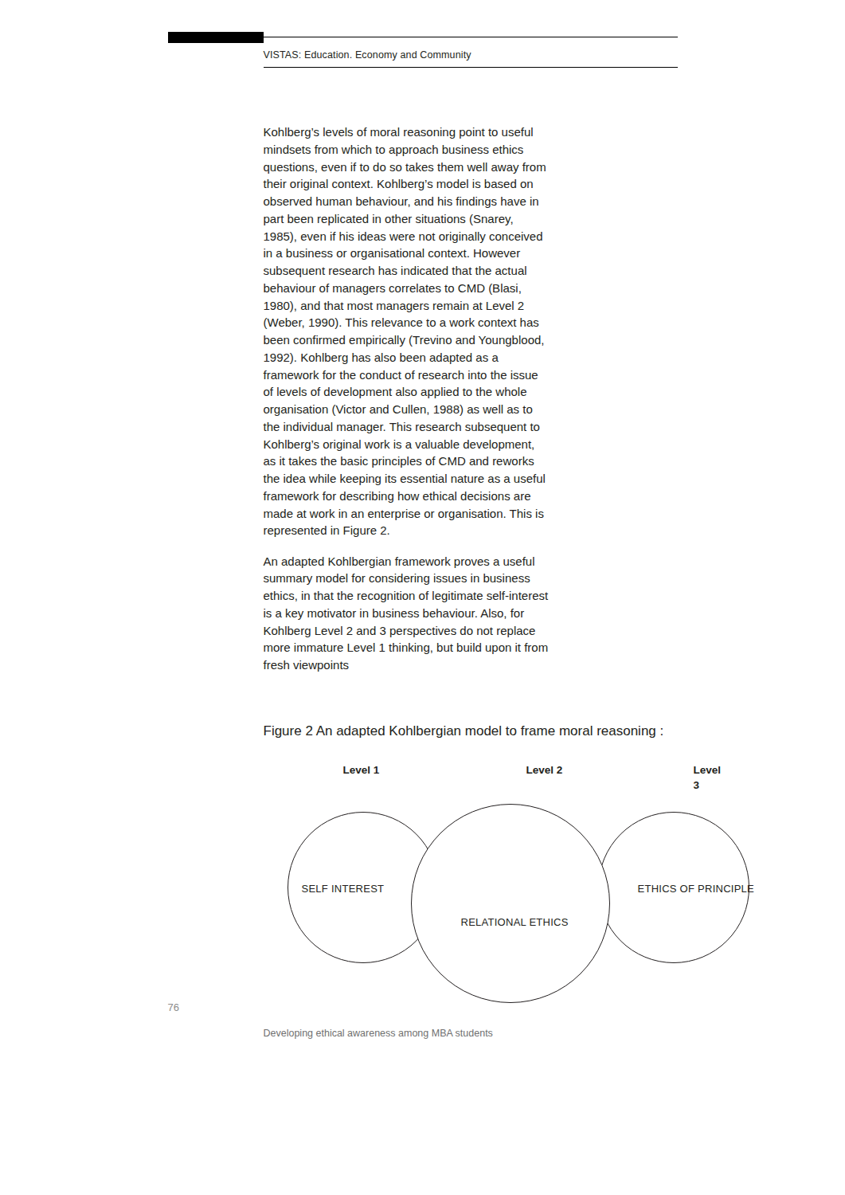VISTAS: Education. Economy and Community
Kohlberg’s levels of moral reasoning point to useful mindsets from which to approach business ethics questions, even if to do so takes them well away from their original context. Kohlberg’s model is based on observed human behaviour, and his findings have in part been replicated in other situations (Snarey, 1985), even if his ideas were not originally conceived in a business or organisational context. However subsequent research has indicated that the actual behaviour of managers correlates to CMD (Blasi, 1980), and that most managers remain at Level 2 (Weber, 1990). This relevance to a work context has been confirmed empirically (Trevino and Youngblood, 1992). Kohlberg has also been adapted as a framework for the conduct of research into the issue of levels of development also applied to the whole organisation (Victor and Cullen, 1988) as well as to the individual manager. This research subsequent to Kohlberg’s original work is a valuable development, as it takes the basic principles of CMD and reworks the idea while keeping its essential nature as a useful framework for describing how ethical decisions are made at work in an enterprise or organisation. This is represented in Figure 2.
An adapted Kohlbergian framework proves a useful summary model for considering issues in business ethics, in that the recognition of legitimate self-interest is a key motivator in business behaviour. Also, for Kohlberg Level 2 and 3 perspectives do not replace more immature Level 1 thinking, but build upon it from fresh viewpoints
Figure 2 An adapted Kohlbergian model to frame moral reasoning :
Level 1 Level 2 Level 3
SELF INTEREST
RELATIONAL ETHICS
ETHICS OF PRINCIPLE
76
Developing ethical awareness among MBA students